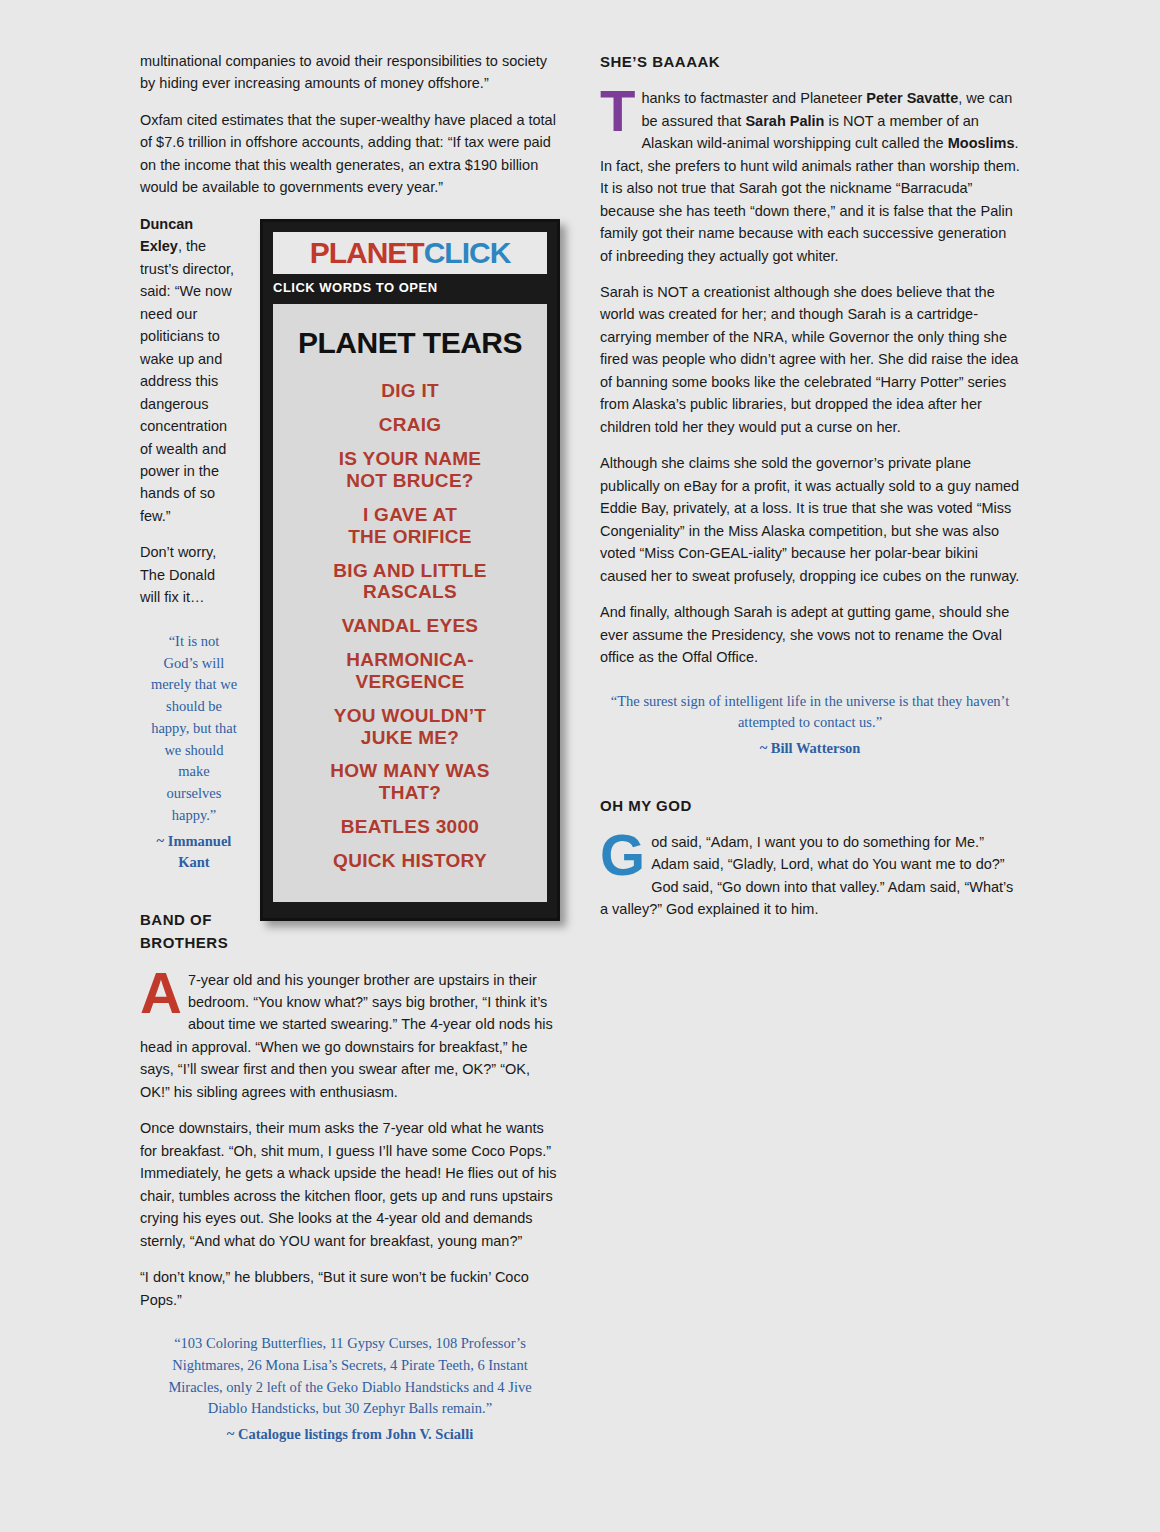multinational companies to avoid their responsibilities to society by hiding ever increasing amounts of money offshore.”
Oxfam cited estimates that the super-wealthy have placed a total of $7.6 trillion in offshore accounts, adding that: “If tax were paid on the income that this wealth generates, an extra $190 billion would be available to governments every year.”
PLANET CLICK
CLICK WORDS TO OPEN
PLANET TEARS
DIG IT
CRAIG
IS YOUR NAME
NOT BRUCE?
I GAVE AT
THE ORIFICE
BIG AND LITTLE
RASCALS
VANDAL EYES
HARMONICA-
VERGENCE
YOU WOULDN’T
JUKE ME?
HOW MANY WAS
THAT?
BEATLES 3000
QUICK HISTORY
Duncan Exley, the trust’s director, said: “We now need our politicians to wake up and address this dangerous concentration of wealth and power in the hands of so few.”
Don’t worry, The Donald will fix it…
“It is not God’s will merely that we should be happy, but that we should make ourselves happy.” ~ Immanuel Kant
BAND OF BROTHERS
A 7-year old and his younger brother are upstairs in their bedroom. “You know what?” says big brother, “I think it’s about time we started swearing.” The 4-year old nods his head in approval. “When we go downstairs for breakfast,” he says, “I’ll swear first and then you swear after me, OK?” “OK, OK!” his sibling agrees with enthusiasm.
Once downstairs, their mum asks the 7-year old what he wants for breakfast. “Oh, shit mum, I guess I’ll have some Coco Pops.” Immediately, he gets a whack upside the head! He flies out of his chair, tumbles across the kitchen floor, gets up and runs upstairs crying his eyes out. She looks at the 4-year old and demands sternly, “And what do YOU want for breakfast, young man?”
“I don’t know,” he blubbers, “But it sure won’t be fuckin’ Coco Pops.”
“103 Coloring Butterflies, 11 Gypsy Curses, 108 Professor’s Nightmares, 26 Mona Lisa’s Secrets, 4 Pirate Teeth, 6 Instant Miracles, only 2 left of the Geko Diablo Handsticks and 4 Jive Diablo Handsticks, but 30 Zephyr Balls remain.” ~ Catalogue listings from John V. Scialli
SHE’S BAAAAK
Thanks to factmaster and Planeteer Peter Savatte, we can be assured that Sarah Palin is NOT a member of an Alaskan wild-animal worshipping cult called the Mooslims. In fact, she prefers to hunt wild animals rather than worship them. It is also not true that Sarah got the nickname “Barracuda” because she has teeth “down there,” and it is false that the Palin family got their name because with each successive generation of inbreeding they actually got whiter.
Sarah is NOT a creationist although she does believe that the world was created for her; and though Sarah is a cartridge-carrying member of the NRA, while Governor the only thing she fired was people who didn’t agree with her. She did raise the idea of banning some books like the celebrated “Harry Potter” series from Alaska’s public libraries, but dropped the idea after her children told her they would put a curse on her.
Although she claims she sold the governor’s private plane publically on eBay for a profit, it was actually sold to a guy named Eddie Bay, privately, at a loss. It is true that she was voted “Miss Congeniality” in the Miss Alaska competition, but she was also voted “Miss Con-GEAL-iality” because her polar-bear bikini caused her to sweat profusely, dropping ice cubes on the runway.
And finally, although Sarah is adept at gutting game, should she ever assume the Presidency, she vows not to rename the Oval office as the Offal Office.
“The surest sign of intelligent life in the universe is that they haven’t attempted to contact us.” ~ Bill Watterson
OH MY GOD
God said, “Adam, I want you to do something for Me.” Adam said, “Gladly, Lord, what do You want me to do?” God said, “Go down into that valley.” Adam said, “What’s a valley?” God explained it to him.